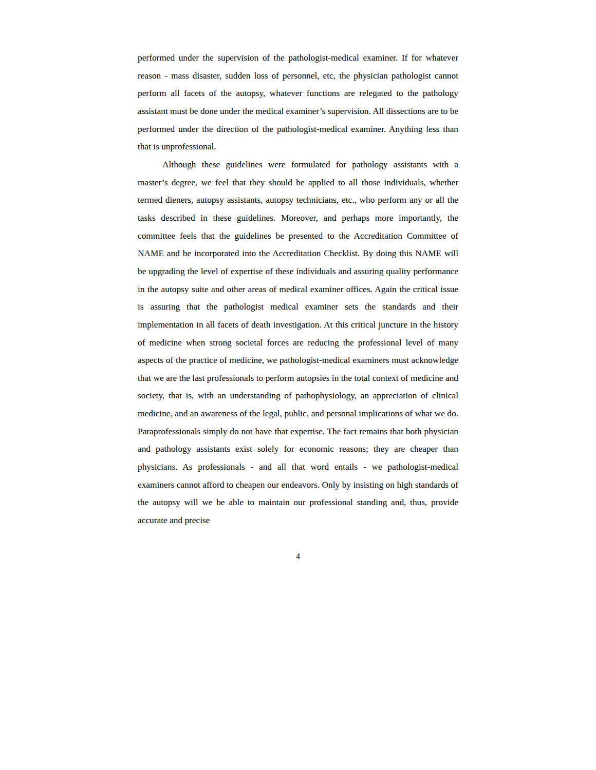performed under the supervision of the pathologist-medical examiner. If for whatever reason - mass disaster, sudden loss of personnel, etc, the physician pathologist cannot perform all facets of the autopsy, whatever functions are relegated to the pathology assistant must be done under the medical examiner’s supervision. All dissections are to be performed under the direction of the pathologist-medical examiner. Anything less than that is unprofessional.
Although these guidelines were formulated for pathology assistants with a master’s degree, we feel that they should be applied to all those individuals, whether termed dieners, autopsy assistants, autopsy technicians, etc., who perform any or all the tasks described in these guidelines. Moreover, and perhaps more importantly, the committee feels that the guidelines be presented to the Accreditation Committee of NAME and be incorporated into the Accreditation Checklist. By doing this NAME will be upgrading the level of expertise of these individuals and assuring quality performance in the autopsy suite and other areas of medical examiner offices. Again the critical issue is assuring that the pathologist medical examiner sets the standards and their implementation in all facets of death investigation. At this critical juncture in the history of medicine when strong societal forces are reducing the professional level of many aspects of the practice of medicine, we pathologist-medical examiners must acknowledge that we are the last professionals to perform autopsies in the total context of medicine and society, that is, with an understanding of pathophysiology, an appreciation of clinical medicine, and an awareness of the legal, public, and personal implications of what we do. Paraprofessionals simply do not have that expertise. The fact remains that both physician and pathology assistants exist solely for economic reasons; they are cheaper than physicians. As professionals - and all that word entails - we pathologist-medical examiners cannot afford to cheapen our endeavors. Only by insisting on high standards of the autopsy will we be able to maintain our professional standing and, thus, provide accurate and precise
4